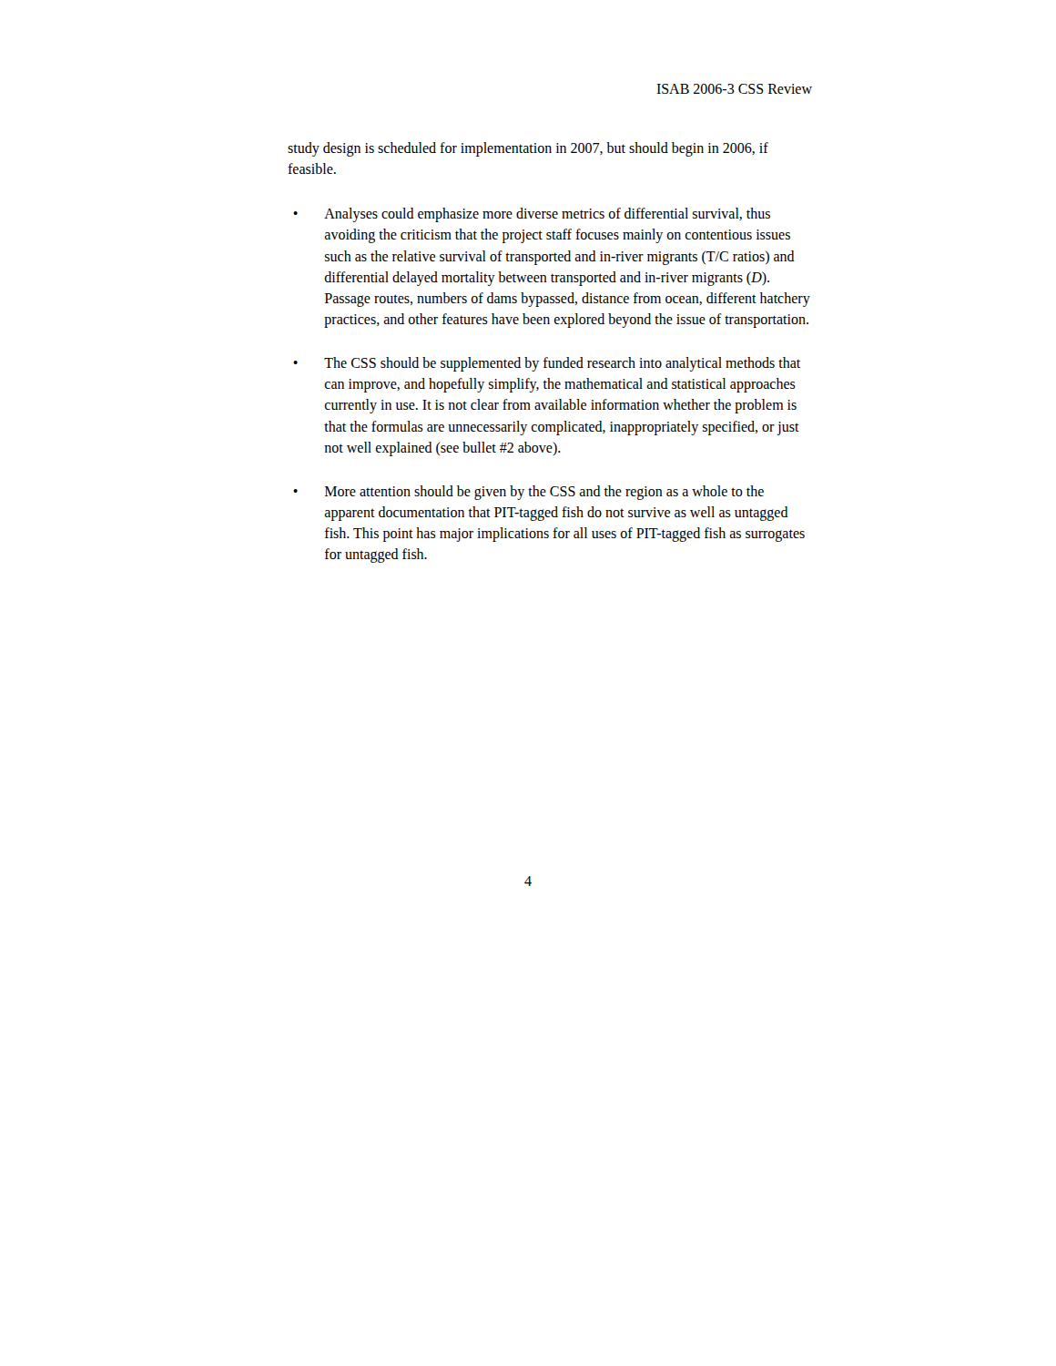ISAB 2006-3 CSS Review
study design is scheduled for implementation in 2007, but should begin in 2006, if feasible.
Analyses could emphasize more diverse metrics of differential survival, thus avoiding the criticism that the project staff focuses mainly on contentious issues such as the relative survival of transported and in-river migrants (T/C ratios) and differential delayed mortality between transported and in-river migrants (D). Passage routes, numbers of dams bypassed, distance from ocean, different hatchery practices, and other features have been explored beyond the issue of transportation.
The CSS should be supplemented by funded research into analytical methods that can improve, and hopefully simplify, the mathematical and statistical approaches currently in use. It is not clear from available information whether the problem is that the formulas are unnecessarily complicated, inappropriately specified, or just not well explained (see bullet #2 above).
More attention should be given by the CSS and the region as a whole to the apparent documentation that PIT-tagged fish do not survive as well as untagged fish. This point has major implications for all uses of PIT-tagged fish as surrogates for untagged fish.
4